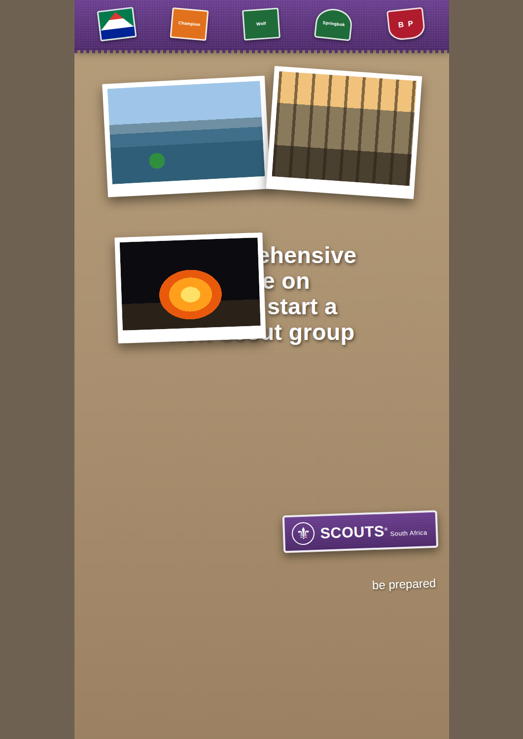South Africa
Champion
Wolf
Springbok
B P
a comprehensive
guide on
how to start a
new scout group
⚜ SCOUTS® South Africa
be prepared